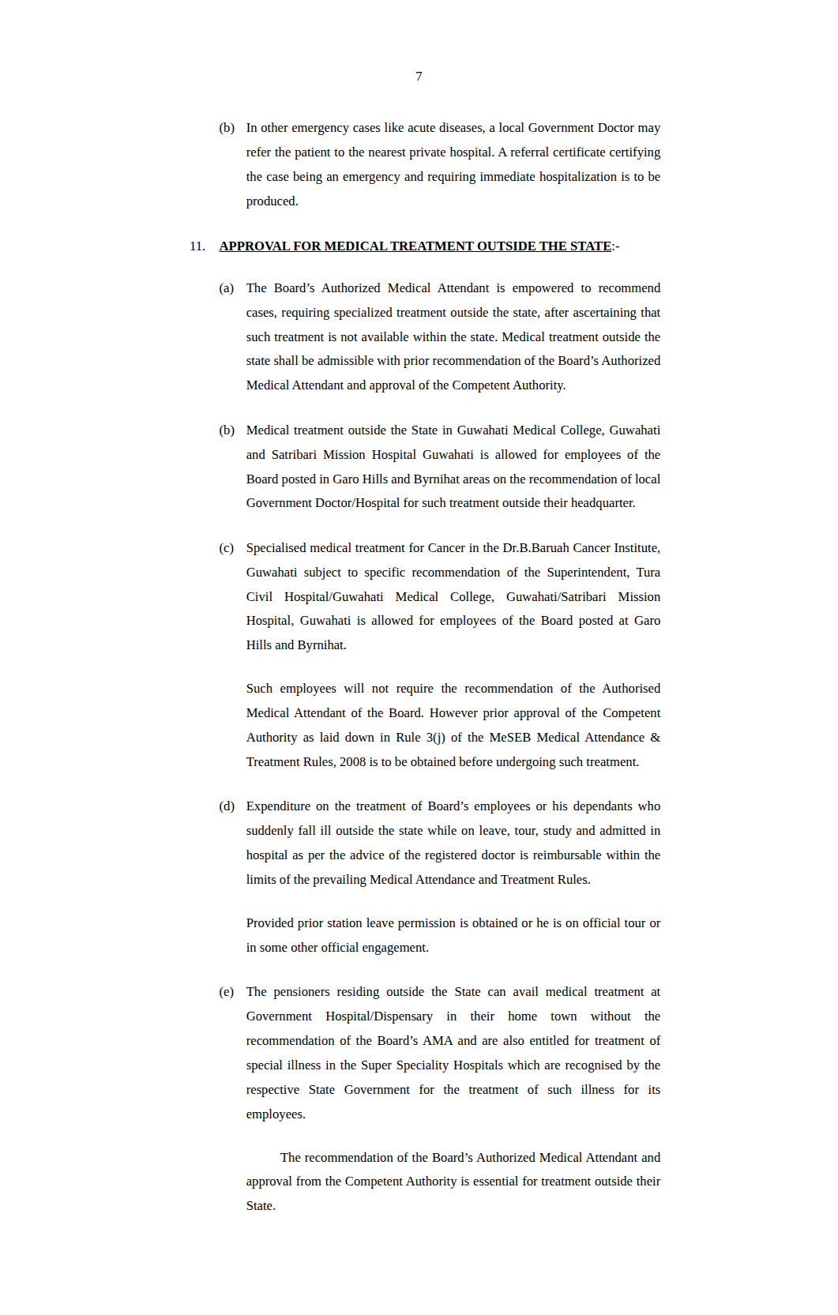7
(b)
In other emergency cases like acute diseases, a local Government Doctor may refer the patient to the nearest private hospital. A referral certificate certifying the case being an emergency and requiring immediate hospitalization is to be produced.
11. APPROVAL FOR MEDICAL TREATMENT OUTSIDE THE STATE:-
(a)
The Board’s Authorized Medical Attendant is empowered to recommend cases, requiring specialized treatment outside the state, after ascertaining that such treatment is not available within the state. Medical treatment outside the state shall be admissible with prior recommendation of the Board’s Authorized Medical Attendant and approval of the Competent Authority.
(b)
Medical treatment outside the State in Guwahati Medical College, Guwahati and Satribari Mission Hospital Guwahati is allowed for employees of the Board posted in Garo Hills and Byrnihat areas on the recommendation of local Government Doctor/Hospital for such treatment outside their headquarter.
(c)
Specialised medical treatment for Cancer in the Dr.B.Baruah Cancer Institute, Guwahati subject to specific recommendation of the Superintendent, Tura Civil Hospital/Guwahati Medical College, Guwahati/Satribari Mission Hospital, Guwahati is allowed for employees of the Board posted at Garo Hills and Byrnihat.
Such employees will not require the recommendation of the Authorised Medical Attendant of the Board. However prior approval of the Competent Authority as laid down in Rule 3(j) of the MeSEB Medical Attendance & Treatment Rules, 2008 is to be obtained before undergoing such treatment.
(d)
Expenditure on the treatment of Board’s employees or his dependants who suddenly fall ill outside the state while on leave, tour, study and admitted in hospital as per the advice of the registered doctor is reimbursable within the limits of the prevailing Medical Attendance and Treatment Rules.
Provided prior station leave permission is obtained or he is on official tour or in some other official engagement.
(e)
The pensioners residing outside the State can avail medical treatment at Government Hospital/Dispensary in their home town without the recommendation of the Board’s AMA and are also entitled for treatment of special illness in the Super Speciality Hospitals which are recognised by the respective State Government for the treatment of such illness for its employees.
The recommendation of the Board’s Authorized Medical Attendant and approval from the Competent Authority is essential for treatment outside their State.